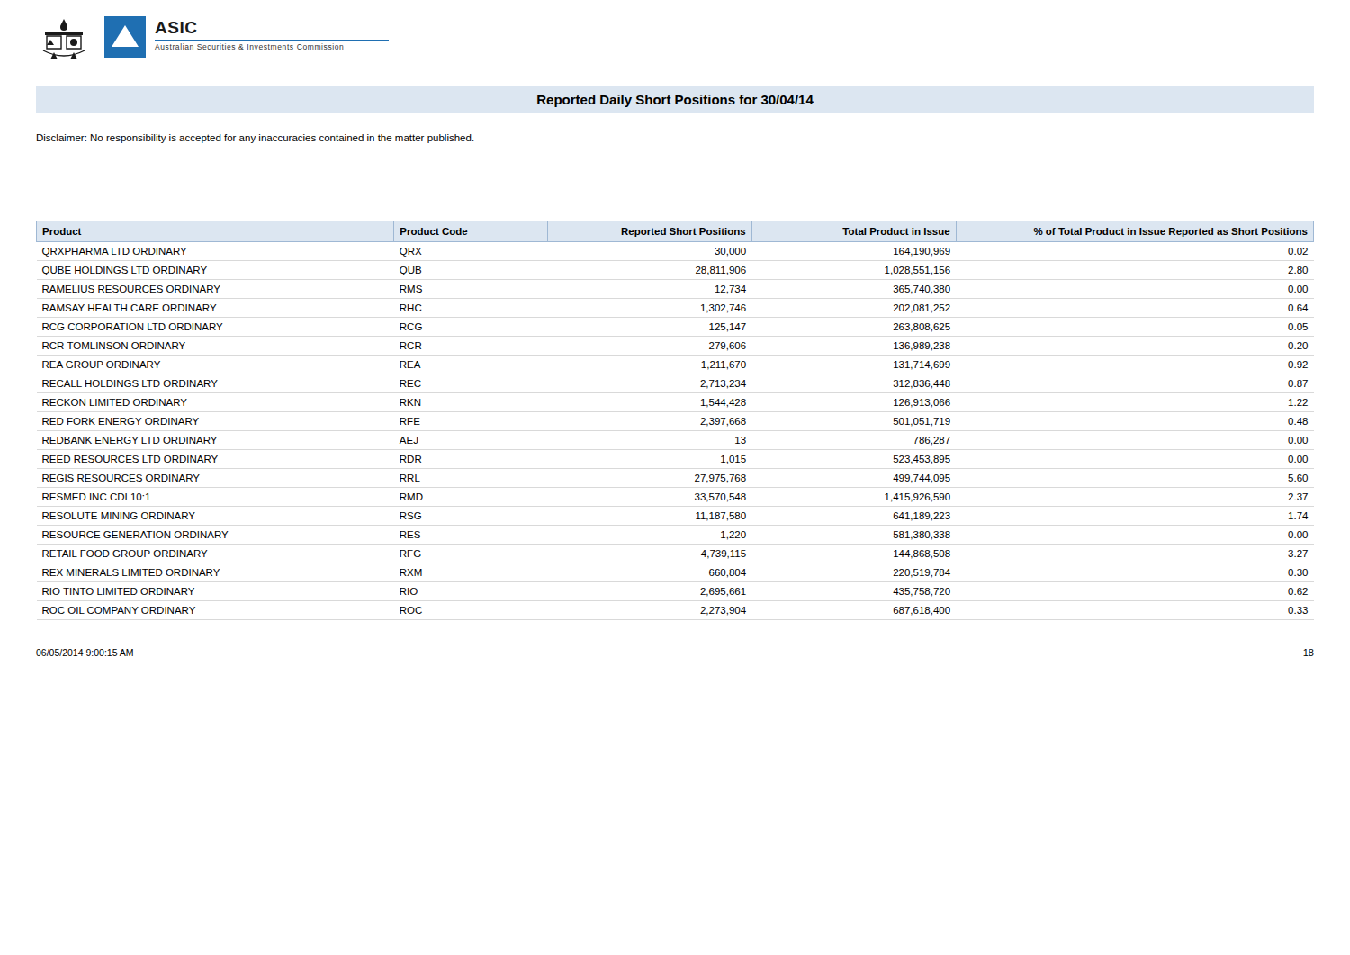ASIC
Australian Securities & Investments Commission
Reported Daily Short Positions for 30/04/14
Disclaimer: No responsibility is accepted for any inaccuracies contained in the matter published.
| Product | Product Code | Reported Short Positions | Total Product in Issue | % of Total Product in Issue Reported as Short Positions |
| --- | --- | --- | --- | --- |
| QRXPHARMA LTD ORDINARY | QRX | 30,000 | 164,190,969 | 0.02 |
| QUBE HOLDINGS LTD ORDINARY | QUB | 28,811,906 | 1,028,551,156 | 2.80 |
| RAMELIUS RESOURCES ORDINARY | RMS | 12,734 | 365,740,380 | 0.00 |
| RAMSAY HEALTH CARE ORDINARY | RHC | 1,302,746 | 202,081,252 | 0.64 |
| RCG CORPORATION LTD ORDINARY | RCG | 125,147 | 263,808,625 | 0.05 |
| RCR TOMLINSON ORDINARY | RCR | 279,606 | 136,989,238 | 0.20 |
| REA GROUP ORDINARY | REA | 1,211,670 | 131,714,699 | 0.92 |
| RECALL HOLDINGS LTD ORDINARY | REC | 2,713,234 | 312,836,448 | 0.87 |
| RECKON LIMITED ORDINARY | RKN | 1,544,428 | 126,913,066 | 1.22 |
| RED FORK ENERGY ORDINARY | RFE | 2,397,668 | 501,051,719 | 0.48 |
| REDBANK ENERGY LTD ORDINARY | AEJ | 13 | 786,287 | 0.00 |
| REED RESOURCES LTD ORDINARY | RDR | 1,015 | 523,453,895 | 0.00 |
| REGIS RESOURCES ORDINARY | RRL | 27,975,768 | 499,744,095 | 5.60 |
| RESMED INC CDI 10:1 | RMD | 33,570,548 | 1,415,926,590 | 2.37 |
| RESOLUTE MINING ORDINARY | RSG | 11,187,580 | 641,189,223 | 1.74 |
| RESOURCE GENERATION ORDINARY | RES | 1,220 | 581,380,338 | 0.00 |
| RETAIL FOOD GROUP ORDINARY | RFG | 4,739,115 | 144,868,508 | 3.27 |
| REX MINERALS LIMITED ORDINARY | RXM | 660,804 | 220,519,784 | 0.30 |
| RIO TINTO LIMITED ORDINARY | RIO | 2,695,661 | 435,758,720 | 0.62 |
| ROC OIL COMPANY ORDINARY | ROC | 2,273,904 | 687,618,400 | 0.33 |
06/05/2014 9:00:15 AM
18